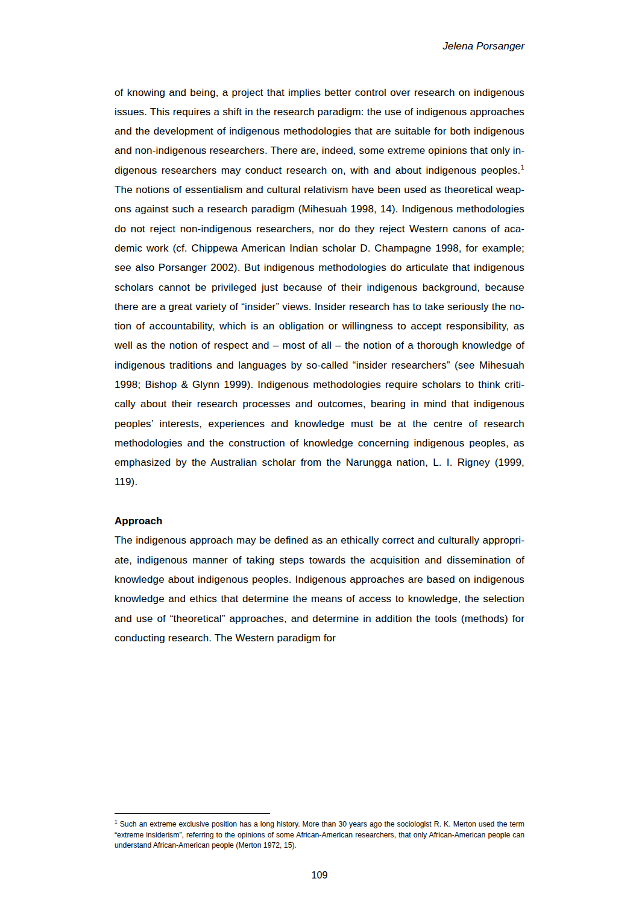Jelena Porsanger
of knowing and being, a project that implies better control over research on indigenous issues. This requires a shift in the research paradigm: the use of indigenous approaches and the development of indigenous methodologies that are suitable for both indigenous and non-indigenous researchers. There are, indeed, some extreme opinions that only indigenous researchers may conduct research on, with and about indigenous peoples.1 The notions of essentialism and cultural relativism have been used as theoretical weapons against such a research paradigm (Mihesuah 1998, 14). Indigenous methodologies do not reject non-indigenous researchers, nor do they reject Western canons of academic work (cf. Chippewa American Indian scholar D. Champagne 1998, for example; see also Porsanger 2002). But indigenous methodologies do articulate that indigenous scholars cannot be privileged just because of their indigenous background, because there are a great variety of “insider” views. Insider research has to take seriously the notion of accountability, which is an obligation or willingness to accept responsibility, as well as the notion of respect and – most of all – the notion of a thorough knowledge of indigenous traditions and languages by so-called “insider researchers” (see Mihesuah 1998; Bishop & Glynn 1999). Indigenous methodologies require scholars to think critically about their research processes and outcomes, bearing in mind that indigenous peoples’ interests, experiences and knowledge must be at the centre of research methodologies and the construction of knowledge concerning indigenous peoples, as emphasized by the Australian scholar from the Narungga nation, L. I. Rigney (1999, 119).
Approach
The indigenous approach may be defined as an ethically correct and culturally appropriate, indigenous manner of taking steps towards the acquisition and dissemination of knowledge about indigenous peoples. Indigenous approaches are based on indigenous knowledge and ethics that determine the means of access to knowledge, the selection and use of “theoretical” approaches, and determine in addition the tools (methods) for conducting research. The Western paradigm for
1 Such an extreme exclusive position has a long history. More than 30 years ago the sociologist R. K. Merton used the term “extreme insiderism”, referring to the opinions of some African-American researchers, that only African-American people can understand African-American people (Merton 1972, 15).
109